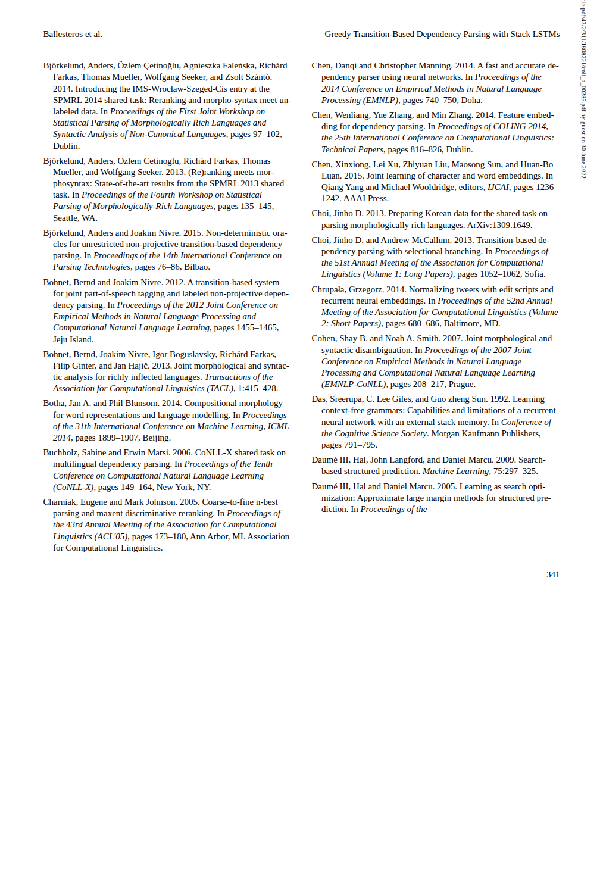Ballesteros et al.
Greedy Transition-Based Dependency Parsing with Stack LSTMs
Björkelund, Anders, Özlem Çetinoğlu, Agnieszka Faleńska, Richárd Farkas, Thomas Mueller, Wolfgang Seeker, and Zsolt Szántó. 2014. Introducing the IMS-Wrocław-Szeged-Cis entry at the SPMRL 2014 shared task: Reranking and morpho-syntax meet unlabeled data. In Proceedings of the First Joint Workshop on Statistical Parsing of Morphologically Rich Languages and Syntactic Analysis of Non-Canonical Languages, pages 97–102, Dublin.
Björkelund, Anders, Ozlem Cetinoglu, Richárd Farkas, Thomas Mueller, and Wolfgang Seeker. 2013. (Re)ranking meets morphosyntax: State-of-the-art results from the SPMRL 2013 shared task. In Proceedings of the Fourth Workshop on Statistical Parsing of Morphologically-Rich Languages, pages 135–145, Seattle, WA.
Björkelund, Anders and Joakim Nivre. 2015. Non-deterministic oracles for unrestricted non-projective transition-based dependency parsing. In Proceedings of the 14th International Conference on Parsing Technologies, pages 76–86, Bilbao.
Bohnet, Bernd and Joakim Nivre. 2012. A transition-based system for joint part-of-speech tagging and labeled non-projective dependency parsing. In Proceedings of the 2012 Joint Conference on Empirical Methods in Natural Language Processing and Computational Natural Language Learning, pages 1455–1465, Jeju Island.
Bohnet, Bernd, Joakim Nivre, Igor Boguslavsky, Richárd Farkas, Filip Ginter, and Jan Hajič. 2013. Joint morphological and syntactic analysis for richly inflected languages. Transactions of the Association for Computational Linguistics (TACL), 1:415–428.
Botha, Jan A. and Phil Blunsom. 2014. Compositional morphology for word representations and language modelling. In Proceedings of the 31th International Conference on Machine Learning, ICML 2014, pages 1899–1907, Beijing.
Buchholz, Sabine and Erwin Marsi. 2006. CoNLL-X shared task on multilingual dependency parsing. In Proceedings of the Tenth Conference on Computational Natural Language Learning (CoNLL-X), pages 149–164, New York, NY.
Charniak, Eugene and Mark Johnson. 2005. Coarse-to-fine n-best parsing and maxent discriminative reranking. In Proceedings of the 43rd Annual Meeting of the Association for Computational Linguistics (ACL'05), pages 173–180, Ann Arbor, MI. Association for Computational Linguistics.
Chen, Danqi and Christopher Manning. 2014. A fast and accurate dependency parser using neural networks. In Proceedings of the 2014 Conference on Empirical Methods in Natural Language Processing (EMNLP), pages 740–750, Doha.
Chen, Wenliang, Yue Zhang, and Min Zhang. 2014. Feature embedding for dependency parsing. In Proceedings of COLING 2014, the 25th International Conference on Computational Linguistics: Technical Papers, pages 816–826, Dublin.
Chen, Xinxiong, Lei Xu, Zhiyuan Liu, Maosong Sun, and Huan-Bo Luan. 2015. Joint learning of character and word embeddings. In Qiang Yang and Michael Wooldridge, editors, IJCAI, pages 1236–1242. AAAI Press.
Choi, Jinho D. 2013. Preparing Korean data for the shared task on parsing morphologically rich languages. ArXiv:1309.1649.
Choi, Jinho D. and Andrew McCallum. 2013. Transition-based dependency parsing with selectional branching. In Proceedings of the 51st Annual Meeting of the Association for Computational Linguistics (Volume 1: Long Papers), pages 1052–1062, Sofia.
Chrupała, Grzegorz. 2014. Normalizing tweets with edit scripts and recurrent neural embeddings. In Proceedings of the 52nd Annual Meeting of the Association for Computational Linguistics (Volume 2: Short Papers), pages 680–686, Baltimore, MD.
Cohen, Shay B. and Noah A. Smith. 2007. Joint morphological and syntactic disambiguation. In Proceedings of the 2007 Joint Conference on Empirical Methods in Natural Language Processing and Computational Natural Language Learning (EMNLP-CoNLL), pages 208–217, Prague.
Das, Sreerupa, C. Lee Giles, and Guo zheng Sun. 1992. Learning context-free grammars: Capabilities and limitations of a recurrent neural network with an external stack memory. In Conference of the Cognitive Science Society. Morgan Kaufmann Publishers, pages 791–795.
Daumé III, Hal, John Langford, and Daniel Marcu. 2009. Search-based structured prediction. Machine Learning, 75:297–325.
Daumé III, Hal and Daniel Marcu. 2005. Learning as search optimization: Approximate large margin methods for structured prediction. In Proceedings of the
Downloaded from http://direct.mit.edu/coli/article-pdf/43/2/311/1808221/coli_a_00285.pdf by guest on 30 June 2022
341